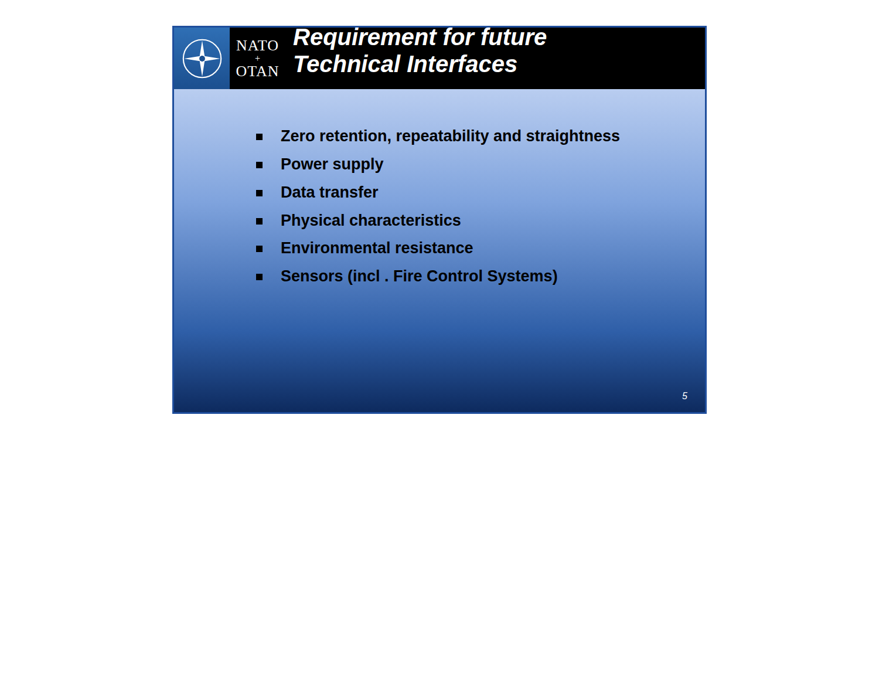Requirement for future
Technical Interfaces
NATO
+
OTAN
Zero retention, repeatability and straightness
Power supply
Data transfer
Physical characteristics
Environmental resistance
Sensors (incl . Fire Control Systems)
5